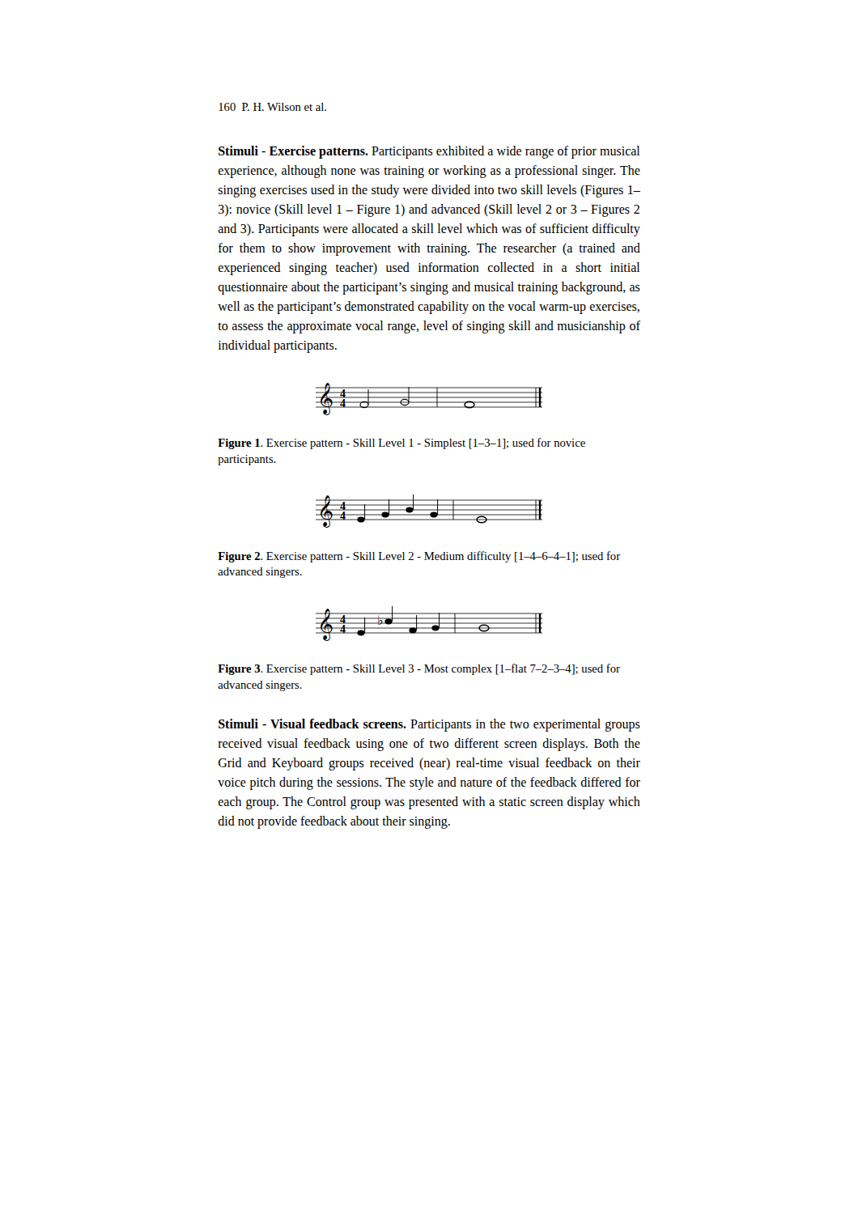160 P. H. Wilson et al.
Stimuli - Exercise patterns. Participants exhibited a wide range of prior musical experience, although none was training or working as a professional singer. The singing exercises used in the study were divided into two skill levels (Figures 1–3): novice (Skill level 1 – Figure 1) and advanced (Skill level 2 or 3 – Figures 2 and 3). Participants were allocated a skill level which was of sufficient difficulty for them to show improvement with training. The researcher (a trained and experienced singing teacher) used information collected in a short initial questionnaire about the participant’s singing and musical training background, as well as the participant’s demonstrated capability on the vocal warm-up exercises, to assess the approximate vocal range, level of singing skill and musicianship of individual participants.
𝄞 4 4
Figure 1. Exercise pattern - Skill Level 1 - Simplest [1–3–1]; used for novice participants.
𝄞 4 4
Figure 2. Exercise pattern - Skill Level 2 - Medium difficulty [1–4–6–4–1]; used for advanced singers.
𝄞 4 4 ♭
Figure 3. Exercise pattern - Skill Level 3 - Most complex [1–flat 7–2–3–4]; used for
advanced singers.
Stimuli - Visual feedback screens. Participants in the two experimental groups received visual feedback using one of two different screen displays. Both the Grid and Keyboard groups received (near) real-time visual feedback on their voice pitch during the sessions. The style and nature of the feedback differed for each group. The Control group was presented with a static screen display which did not provide feedback about their singing.